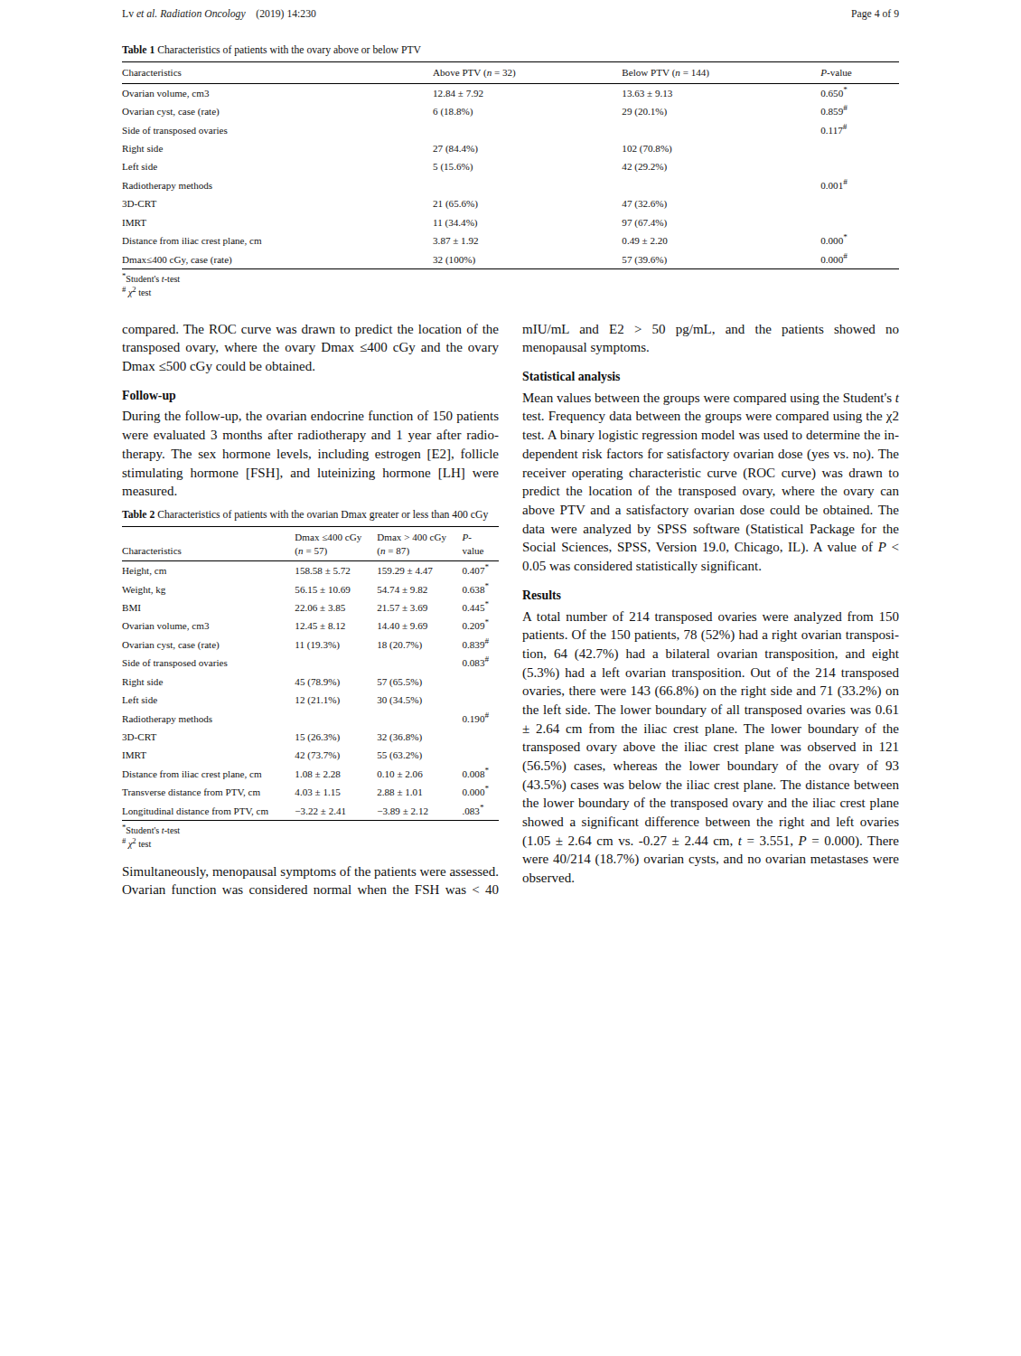Lv et al. Radiation Oncology (2019) 14:230
Page 4 of 9
Table 1 Characteristics of patients with the ovary above or below PTV
| Characteristics | Above PTV ( n = 32) | Below PTV ( n = 144) | P -value |
| --- | --- | --- | --- |
| Ovarian volume, cm3 | 12.84 ± 7.92 | 13.63 ± 9.13 | 0.650 * |
| Ovarian cyst, case (rate) | 6 (18.8%) | 29 (20.1%) | 0.859 # |
| Side of transposed ovaries | | | 0.117 # |
| Right side | 27 (84.4%) | 102 (70.8%) | |
| Left side | 5 (15.6%) | 42 (29.2%) | |
| Radiotherapy methods | | | 0.001 # |
| 3D-CRT | 21 (65.6%) | 47 (32.6%) | |
| IMRT | 11 (34.4%) | 97 (67.4%) | |
| Distance from iliac crest plane, cm | 3.87 ± 1.92 | 0.49 ± 2.20 | 0.000 * |
| Dmax≤400 cGy, case (rate) | 32 (100%) | 57 (39.6%) | 0.000 # |
*Student's t-test
# χ2 test
compared. The ROC curve was drawn to predict the location of the transposed ovary, where the ovary Dmax ≤400 cGy and the ovary Dmax ≤500 cGy could be obtained.
Follow-up
During the follow-up, the ovarian endocrine function of 150 patients were evaluated 3 months after radiotherapy and 1 year after radiotherapy. The sex hormone levels, including estrogen [E2], follicle stimulating hormone [FSH], and luteinizing hormone [LH] were measured.
Table 2 Characteristics of patients with the ovarian Dmax greater or less than 400 cGy
| Characteristics | Dmax ≤400 cGy ( n = 57) | Dmax > 400 cGy ( n = 87) | P - value |
| --- | --- | --- | --- |
| Height, cm | 158.58 ± 5.72 | 159.29 ± 4.47 | 0.407 * |
| Weight, kg | 56.15 ± 10.69 | 54.74 ± 9.82 | 0.638 * |
| BMI | 22.06 ± 3.85 | 21.57 ± 3.69 | 0.445 * |
| Ovarian volume, cm3 | 12.45 ± 8.12 | 14.40 ± 9.69 | 0.209 * |
| Ovarian cyst, case (rate) | 11 (19.3%) | 18 (20.7%) | 0.839 # |
| Side of transposed ovaries | | | 0.083 # |
| Right side | 45 (78.9%) | 57 (65.5%) | |
| Left side | 12 (21.1%) | 30 (34.5%) | |
| Radiotherapy methods | | | 0.190 # |
| 3D-CRT | 15 (26.3%) | 32 (36.8%) | |
| IMRT | 42 (73.7%) | 55 (63.2%) | |
| Distance from iliac crest plane, cm | 1.08 ± 2.28 | 0.10 ± 2.06 | 0.008 * |
| Transverse distance from PTV, cm | 4.03 ± 1.15 | 2.88 ± 1.01 | 0.000 * |
| Longitudinal distance from PTV, cm | −3.22 ± 2.41 | −3.89 ± 2.12 | .083 * |
*Student's t-test
# χ2 test
Simultaneously, menopausal symptoms of the patients were assessed. Ovarian function was considered normal when the FSH was < 40 mIU/mL and E2 > 50 pg/mL, and the patients showed no menopausal symptoms.
Statistical analysis
Mean values between the groups were compared using the Student's t test. Frequency data between the groups were compared using the χ2 test. A binary logistic regression model was used to determine the independent risk factors for satisfactory ovarian dose (yes vs. no). The receiver operating characteristic curve (ROC curve) was drawn to predict the location of the transposed ovary, where the ovary can above PTV and a satisfactory ovarian dose could be obtained. The data were analyzed by SPSS software (Statistical Package for the Social Sciences, SPSS, Version 19.0, Chicago, IL). A value of P < 0.05 was considered statistically significant.
Results
A total number of 214 transposed ovaries were analyzed from 150 patients. Of the 150 patients, 78 (52%) had a right ovarian transposition, 64 (42.7%) had a bilateral ovarian transposition, and eight (5.3%) had a left ovarian transposition. Out of the 214 transposed ovaries, there were 143 (66.8%) on the right side and 71 (33.2%) on the left side. The lower boundary of all transposed ovaries was 0.61 ± 2.64 cm from the iliac crest plane. The lower boundary of the transposed ovary above the iliac crest plane was observed in 121 (56.5%) cases, whereas the lower boundary of the ovary of 93 (43.5%) cases was below the iliac crest plane. The distance between the lower boundary of the transposed ovary and the iliac crest plane showed a significant difference between the right and left ovaries (1.05 ± 2.64 cm vs. -0.27 ± 2.44 cm, t = 3.551, P = 0.000). There were 40/214 (18.7%) ovarian cysts, and no ovarian metastases were observed.